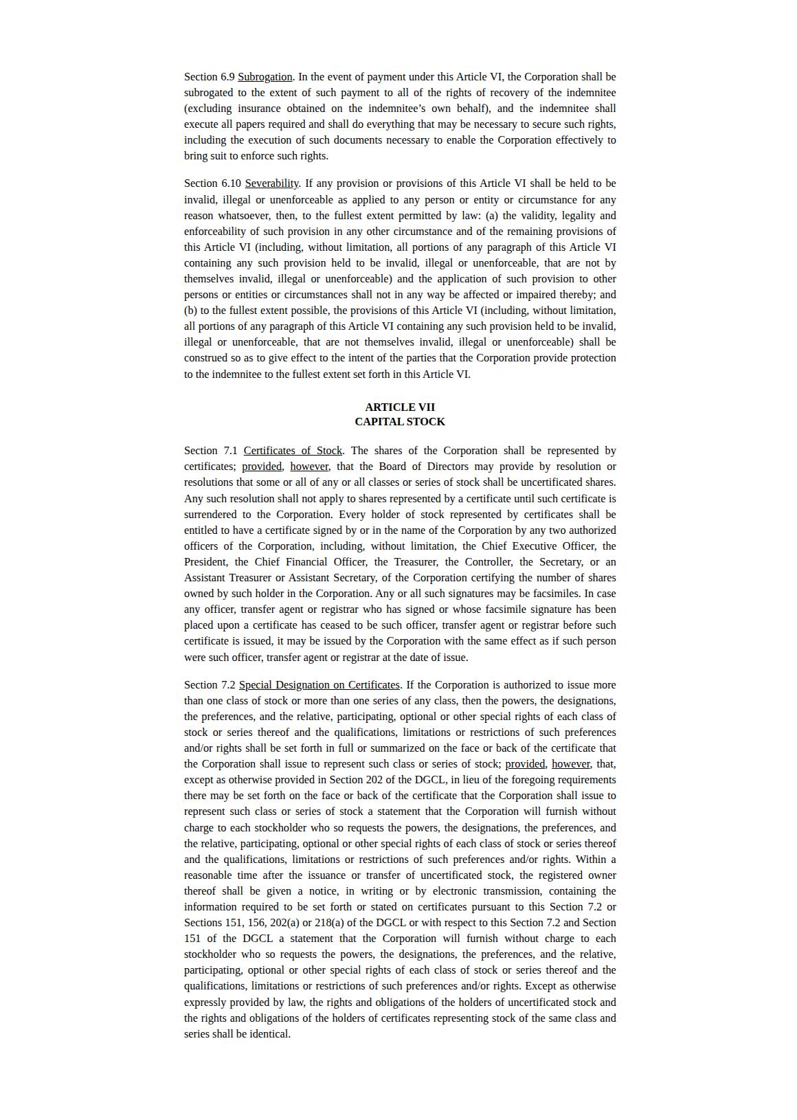Section 6.9 Subrogation. In the event of payment under this Article VI, the Corporation shall be subrogated to the extent of such payment to all of the rights of recovery of the indemnitee (excluding insurance obtained on the indemnitee’s own behalf), and the indemnitee shall execute all papers required and shall do everything that may be necessary to secure such rights, including the execution of such documents necessary to enable the Corporation effectively to bring suit to enforce such rights.
Section 6.10 Severability. If any provision or provisions of this Article VI shall be held to be invalid, illegal or unenforceable as applied to any person or entity or circumstance for any reason whatsoever, then, to the fullest extent permitted by law: (a) the validity, legality and enforceability of such provision in any other circumstance and of the remaining provisions of this Article VI (including, without limitation, all portions of any paragraph of this Article VI containing any such provision held to be invalid, illegal or unenforceable, that are not by themselves invalid, illegal or unenforceable) and the application of such provision to other persons or entities or circumstances shall not in any way be affected or impaired thereby; and (b) to the fullest extent possible, the provisions of this Article VI (including, without limitation, all portions of any paragraph of this Article VI containing any such provision held to be invalid, illegal or unenforceable, that are not themselves invalid, illegal or unenforceable) shall be construed so as to give effect to the intent of the parties that the Corporation provide protection to the indemnitee to the fullest extent set forth in this Article VI.
ARTICLE VII CAPITAL STOCK
Section 7.1 Certificates of Stock. The shares of the Corporation shall be represented by certificates; provided, however, that the Board of Directors may provide by resolution or resolutions that some or all of any or all classes or series of stock shall be uncertificated shares. Any such resolution shall not apply to shares represented by a certificate until such certificate is surrendered to the Corporation. Every holder of stock represented by certificates shall be entitled to have a certificate signed by or in the name of the Corporation by any two authorized officers of the Corporation, including, without limitation, the Chief Executive Officer, the President, the Chief Financial Officer, the Treasurer, the Controller, the Secretary, or an Assistant Treasurer or Assistant Secretary, of the Corporation certifying the number of shares owned by such holder in the Corporation. Any or all such signatures may be facsimiles. In case any officer, transfer agent or registrar who has signed or whose facsimile signature has been placed upon a certificate has ceased to be such officer, transfer agent or registrar before such certificate is issued, it may be issued by the Corporation with the same effect as if such person were such officer, transfer agent or registrar at the date of issue.
Section 7.2 Special Designation on Certificates. If the Corporation is authorized to issue more than one class of stock or more than one series of any class, then the powers, the designations, the preferences, and the relative, participating, optional or other special rights of each class of stock or series thereof and the qualifications, limitations or restrictions of such preferences and/or rights shall be set forth in full or summarized on the face or back of the certificate that the Corporation shall issue to represent such class or series of stock; provided, however, that, except as otherwise provided in Section 202 of the DGCL, in lieu of the foregoing requirements there may be set forth on the face or back of the certificate that the Corporation shall issue to represent such class or series of stock a statement that the Corporation will furnish without charge to each stockholder who so requests the powers, the designations, the preferences, and the relative, participating, optional or other special rights of each class of stock or series thereof and the qualifications, limitations or restrictions of such preferences and/or rights. Within a reasonable time after the issuance or transfer of uncertificated stock, the registered owner thereof shall be given a notice, in writing or by electronic transmission, containing the information required to be set forth or stated on certificates pursuant to this Section 7.2 or Sections 151, 156, 202(a) or 218(a) of the DGCL or with respect to this Section 7.2 and Section 151 of the DGCL a statement that the Corporation will furnish without charge to each stockholder who so requests the powers, the designations, the preferences, and the relative, participating, optional or other special rights of each class of stock or series thereof and the qualifications, limitations or restrictions of such preferences and/or rights. Except as otherwise expressly provided by law, the rights and obligations of the holders of uncertificated stock and the rights and obligations of the holders of certificates representing stock of the same class and series shall be identical.